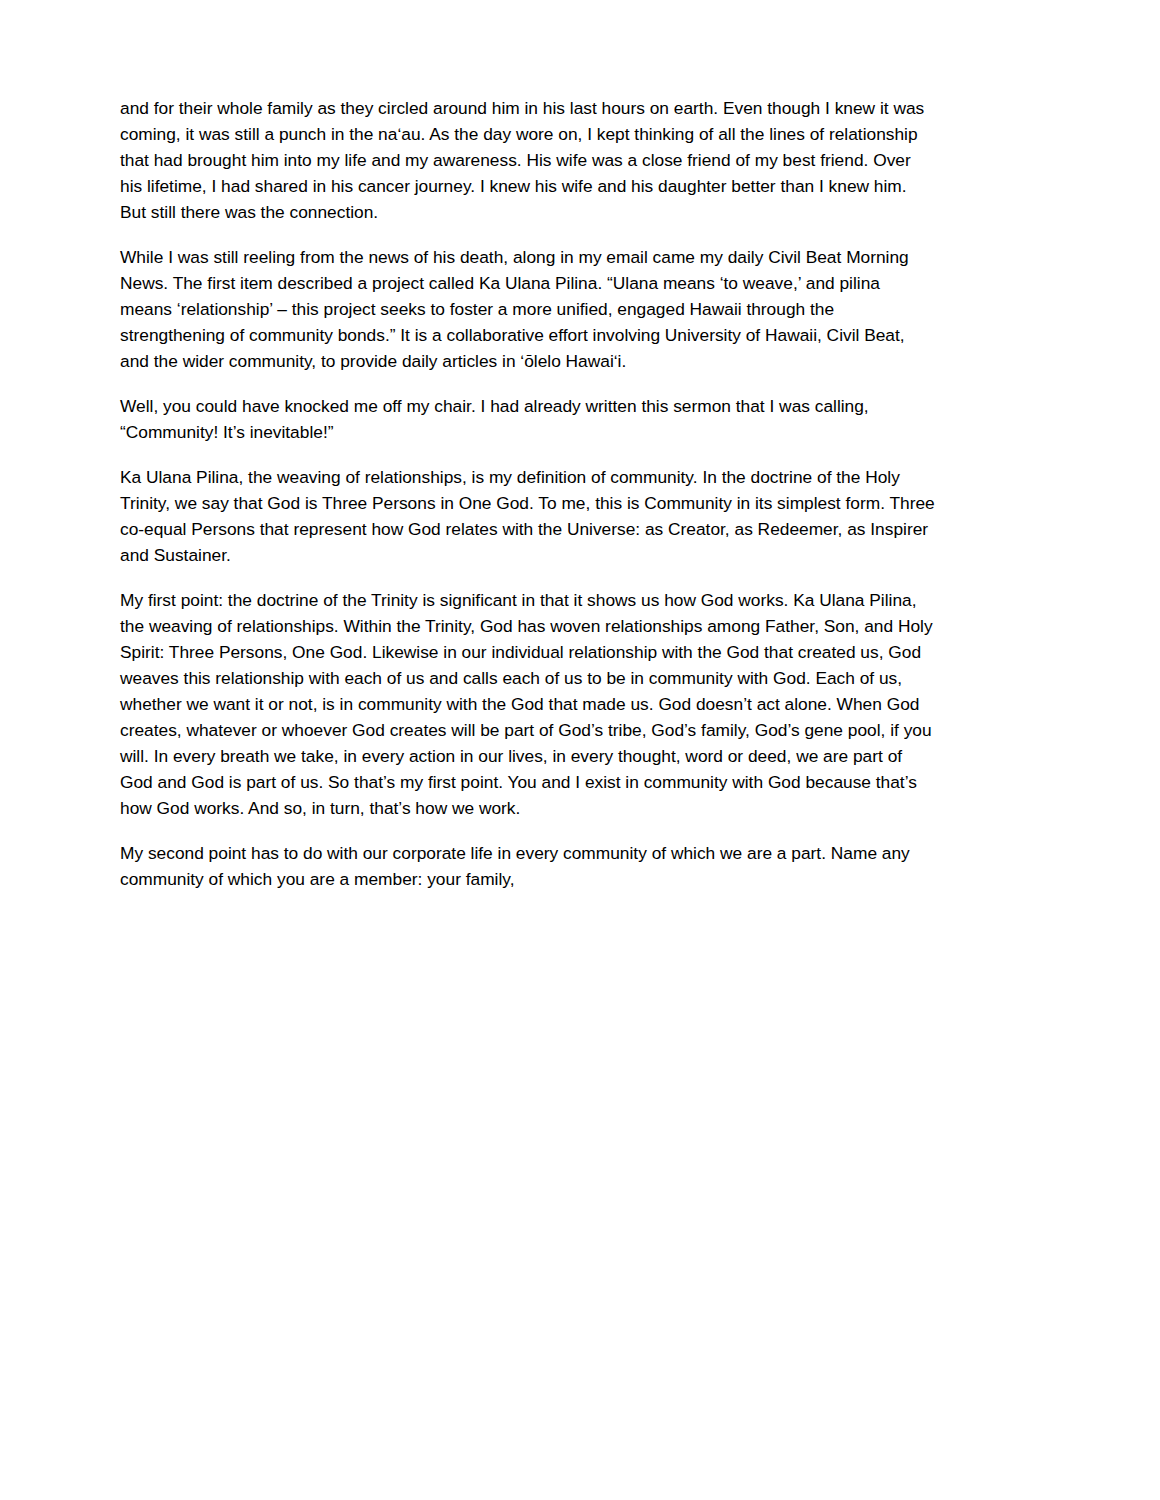and for their whole family as they circled around him in his last hours on earth. Even though I knew it was coming, it was still a punch in the naʻau. As the day wore on, I kept thinking of all the lines of relationship that had brought him into my life and my awareness. His wife was a close friend of my best friend. Over his lifetime, I had shared in his cancer journey. I knew his wife and his daughter better than I knew him. But still there was the connection.
While I was still reeling from the news of his death, along in my email came my daily Civil Beat Morning News. The first item described a project called Ka Ulana Pilina. “Ulana means ‘to weave,’ and pilina means ‘relationship’ – this project seeks to foster a more unified, engaged Hawaii through the strengthening of community bonds.” It is a collaborative effort involving University of Hawaii, Civil Beat, and the wider community, to provide daily articles in ʻōlelo Hawaiʻi.
Well, you could have knocked me off my chair. I had already written this sermon that I was calling, “Community! It’s inevitable!”
Ka Ulana Pilina, the weaving of relationships, is my definition of community. In the doctrine of the Holy Trinity, we say that God is Three Persons in One God. To me, this is Community in its simplest form. Three co-equal Persons that represent how God relates with the Universe: as Creator, as Redeemer, as Inspirer and Sustainer.
My first point: the doctrine of the Trinity is significant in that it shows us how God works. Ka Ulana Pilina, the weaving of relationships. Within the Trinity, God has woven relationships among Father, Son, and Holy Spirit: Three Persons, One God. Likewise in our individual relationship with the God that created us, God weaves this relationship with each of us and calls each of us to be in community with God. Each of us, whether we want it or not, is in community with the God that made us. God doesn’t act alone. When God creates, whatever or whoever God creates will be part of God’s tribe, God’s family, God’s gene pool, if you will. In every breath we take, in every action in our lives, in every thought, word or deed, we are part of God and God is part of us. So that’s my first point. You and I exist in community with God because that’s how God works. And so, in turn, that’s how we work.
My second point has to do with our corporate life in every community of which we are a part. Name any community of which you are a member: your family,